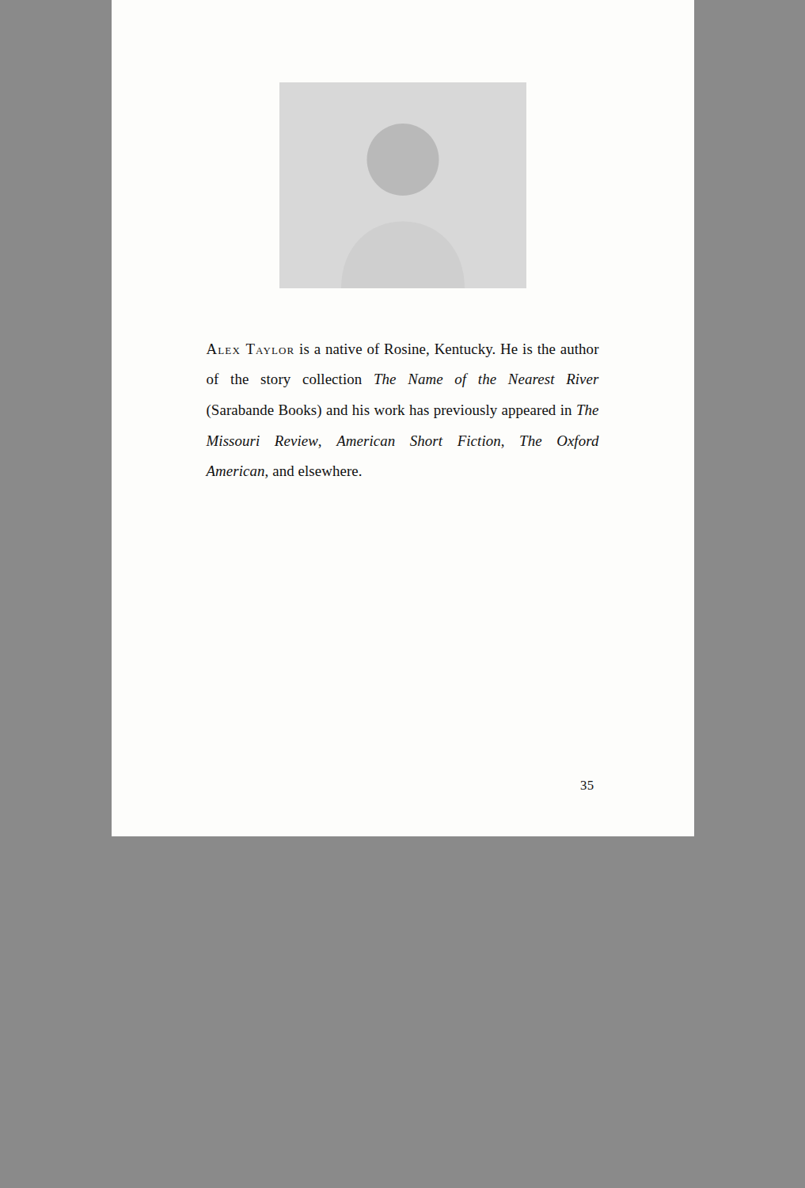Alex Taylor
Alex Taylor is a native of Rosine, Kentucky. He is the author of the story collection The Name of the Nearest River (Sarabande Books) and his work has previously appeared in The Missouri Review, American Short Fiction, The Oxford American, and elsewhere.
35